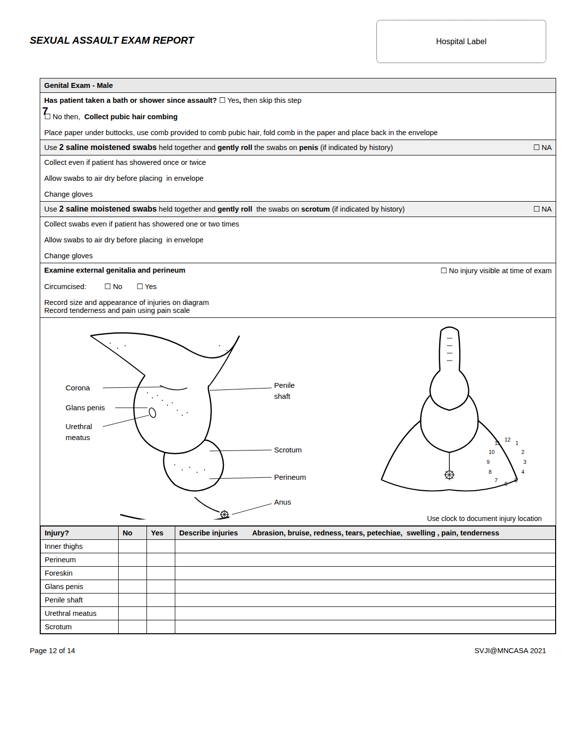SEXUAL ASSAULT EXAM REPORT
Hospital Label
7
| Genital Exam - Male |
| Has patient taken a bath or shower since assault? ☐ Yes , then skip this step ☐ No then, Collect pubic hair combing Place paper under buttocks, use comb provided to comb pubic hair, fold comb in the paper and place back in the envelope |
| Use 2 saline moistened swabs held together and gently roll the swabs on penis (if indicated by history) ☐ NA |
| Collect even if patient has showered once or twice Allow swabs to air dry before placing in envelope Change gloves |
| Use 2 saline moistened swabs held together and gently roll the swabs on scrotum (if indicated by history) ☐ NA |
| Collect swabs even if patient has showered one or two times Allow swabs to air dry before placing in envelope Change gloves |
| Examine external genitalia and perineum ☐ No injury visible at time of exam Circumcised: ☐ No ☐ Yes Record size and appearance of injuries on diagram Record tenderness and pain using pain scale |
| Corona Glans penis Urethral meatus Penile shaft Scrotum Perineum Anus 11 12 1 10 2 9 3 8 4 7 6 5 Use clock to document injury location |
| / Injury? / No / Yes / Describe injuries Abrasion, bruise, redness, tears, petechiae, swelling , pain, tenderness / / --- / --- / --- / --- / / Inner thighs / / / / / Perineum / / / / / Foreskin / / / / / Glans penis / / / / / Penile shaft / / / / / Urethral meatus / / / / / Scrotum / / / / |
Page 12 of 14
SVJI@MNCASA 2021